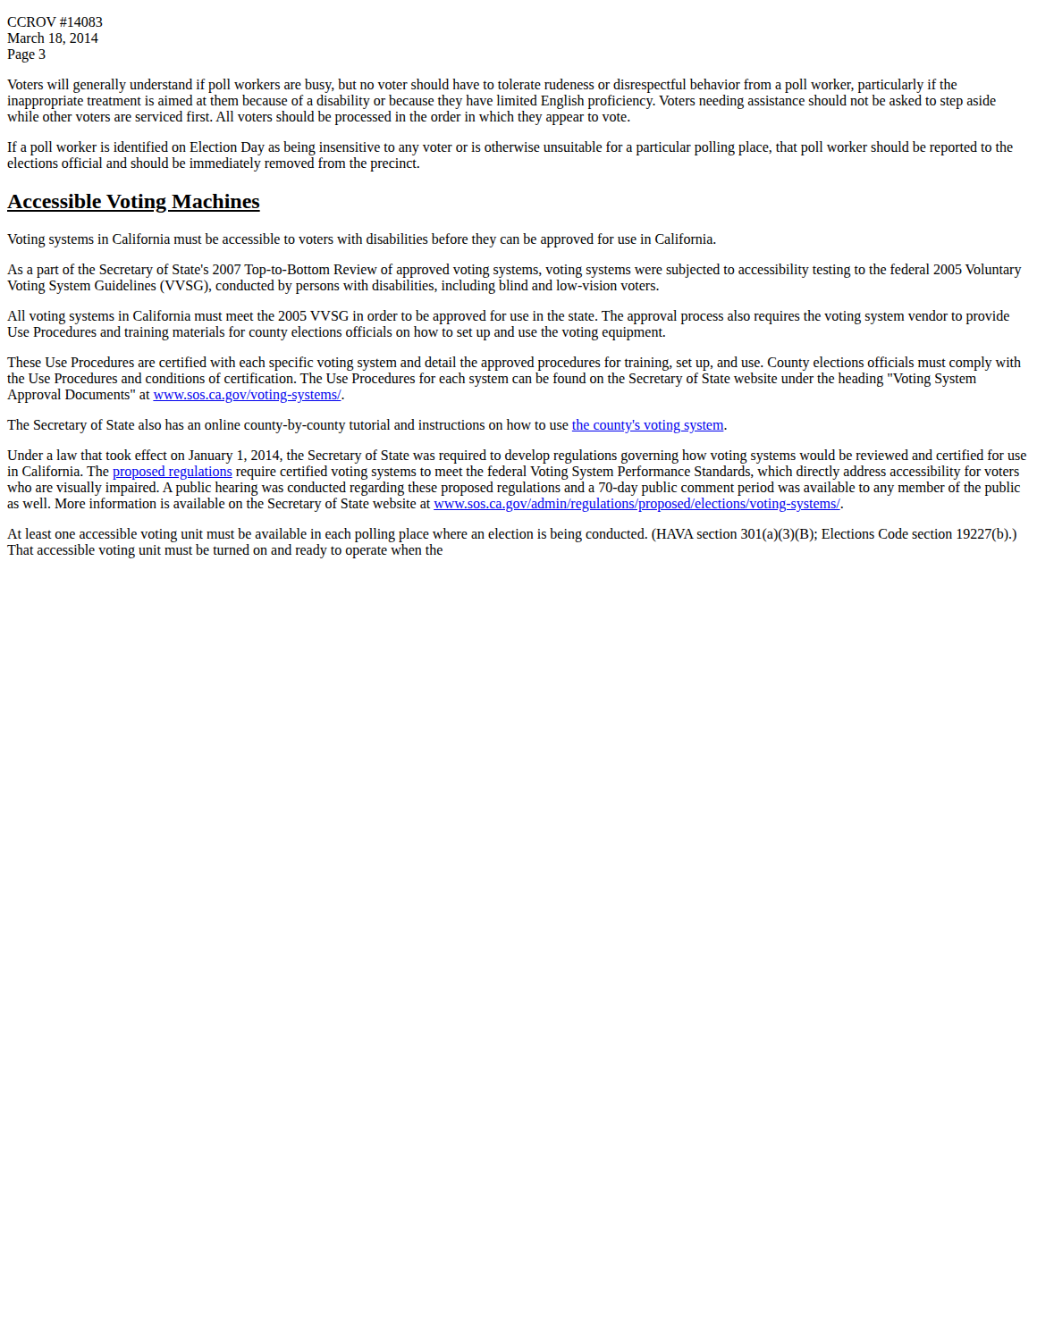CCROV #14083
March 18, 2014
Page 3
Voters will generally understand if poll workers are busy, but no voter should have to tolerate rudeness or disrespectful behavior from a poll worker, particularly if the inappropriate treatment is aimed at them because of a disability or because they have limited English proficiency. Voters needing assistance should not be asked to step aside while other voters are serviced first. All voters should be processed in the order in which they appear to vote.
If a poll worker is identified on Election Day as being insensitive to any voter or is otherwise unsuitable for a particular polling place, that poll worker should be reported to the elections official and should be immediately removed from the precinct.
Accessible Voting Machines
Voting systems in California must be accessible to voters with disabilities before they can be approved for use in California.
As a part of the Secretary of State's 2007 Top-to-Bottom Review of approved voting systems, voting systems were subjected to accessibility testing to the federal 2005 Voluntary Voting System Guidelines (VVSG), conducted by persons with disabilities, including blind and low-vision voters.
All voting systems in California must meet the 2005 VVSG in order to be approved for use in the state. The approval process also requires the voting system vendor to provide Use Procedures and training materials for county elections officials on how to set up and use the voting equipment.
These Use Procedures are certified with each specific voting system and detail the approved procedures for training, set up, and use. County elections officials must comply with the Use Procedures and conditions of certification. The Use Procedures for each system can be found on the Secretary of State website under the heading "Voting System Approval Documents" at www.sos.ca.gov/voting-systems/.
The Secretary of State also has an online county-by-county tutorial and instructions on how to use the county's voting system.
Under a law that took effect on January 1, 2014, the Secretary of State was required to develop regulations governing how voting systems would be reviewed and certified for use in California. The proposed regulations require certified voting systems to meet the federal Voting System Performance Standards, which directly address accessibility for voters who are visually impaired. A public hearing was conducted regarding these proposed regulations and a 70-day public comment period was available to any member of the public as well. More information is available on the Secretary of State website at www.sos.ca.gov/admin/regulations/proposed/elections/voting-systems/.
At least one accessible voting unit must be available in each polling place where an election is being conducted. (HAVA section 301(a)(3)(B); Elections Code section 19227(b).) That accessible voting unit must be turned on and ready to operate when the